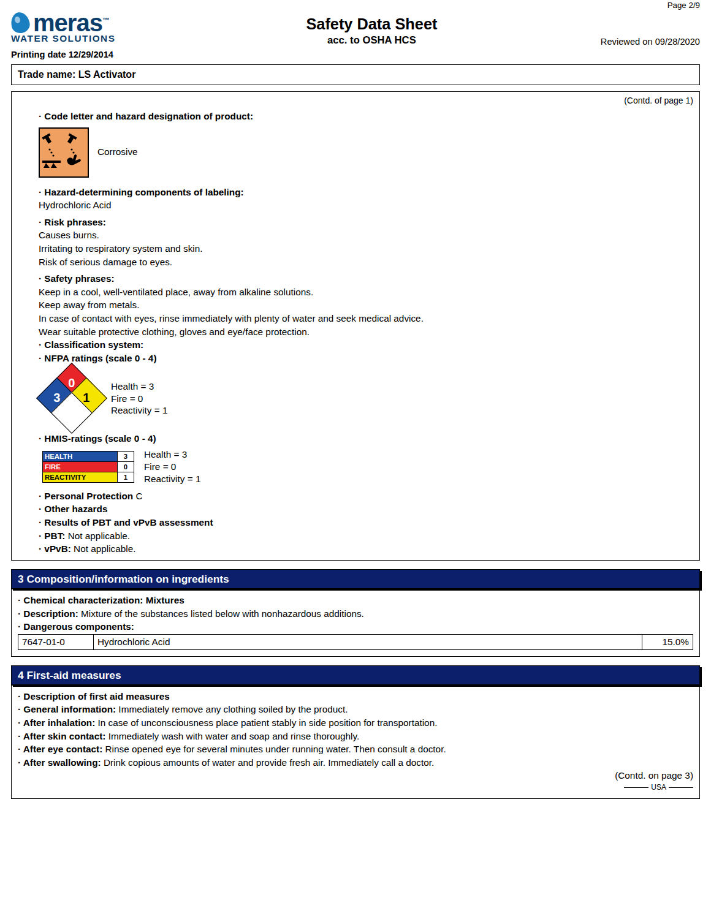Page 2/9
meras™
WATER SOLUTIONS
Safety Data Sheet
acc. to OSHA HCS
Reviewed on 09/28/2020
Printing date 12/29/2014
Trade name: LS Activator
(Contd. of page 1)
· Code letter and hazard designation of product:
Corrosive
· Hazard-determining components of labeling:
Hydrochloric Acid
· Risk phrases:
Causes burns.
Irritating to respiratory system and skin.
Risk of serious damage to eyes.
· Safety phrases:
Keep in a cool, well-ventilated place, away from alkaline solutions.
Keep away from metals.
In case of contact with eyes, rinse immediately with plenty of water and seek medical advice.
Wear suitable protective clothing, gloves and eye/face protection.
· Classification system:
· NFPA ratings (scale 0 - 4)
0
3
1
Health = 3
Fire = 0
Reactivity = 1
· HMIS-ratings (scale 0 - 4)
| HEALTH | 3 |
| FIRE | 0 |
| REACTIVITY | 1 |
Health = 3
Fire = 0
Reactivity = 1
· Personal Protection C
· Other hazards
· Results of PBT and vPvB assessment
· PBT: Not applicable.
· vPvB: Not applicable.
3 Composition/information on ingredients
· Chemical characterization: Mixtures
· Description: Mixture of the substances listed below with nonhazardous additions.
· Dangerous components:
| 7647-01-0 | Hydrochloric Acid | 15.0% |
4 First-aid measures
· Description of first aid measures
· General information: Immediately remove any clothing soiled by the product.
· After inhalation: In case of unconsciousness place patient stably in side position for transportation.
· After skin contact: Immediately wash with water and soap and rinse thoroughly.
· After eye contact: Rinse opened eye for several minutes under running water. Then consult a doctor.
· After swallowing: Drink copious amounts of water and provide fresh air. Immediately call a doctor.
(Contd. on page 3)
USA